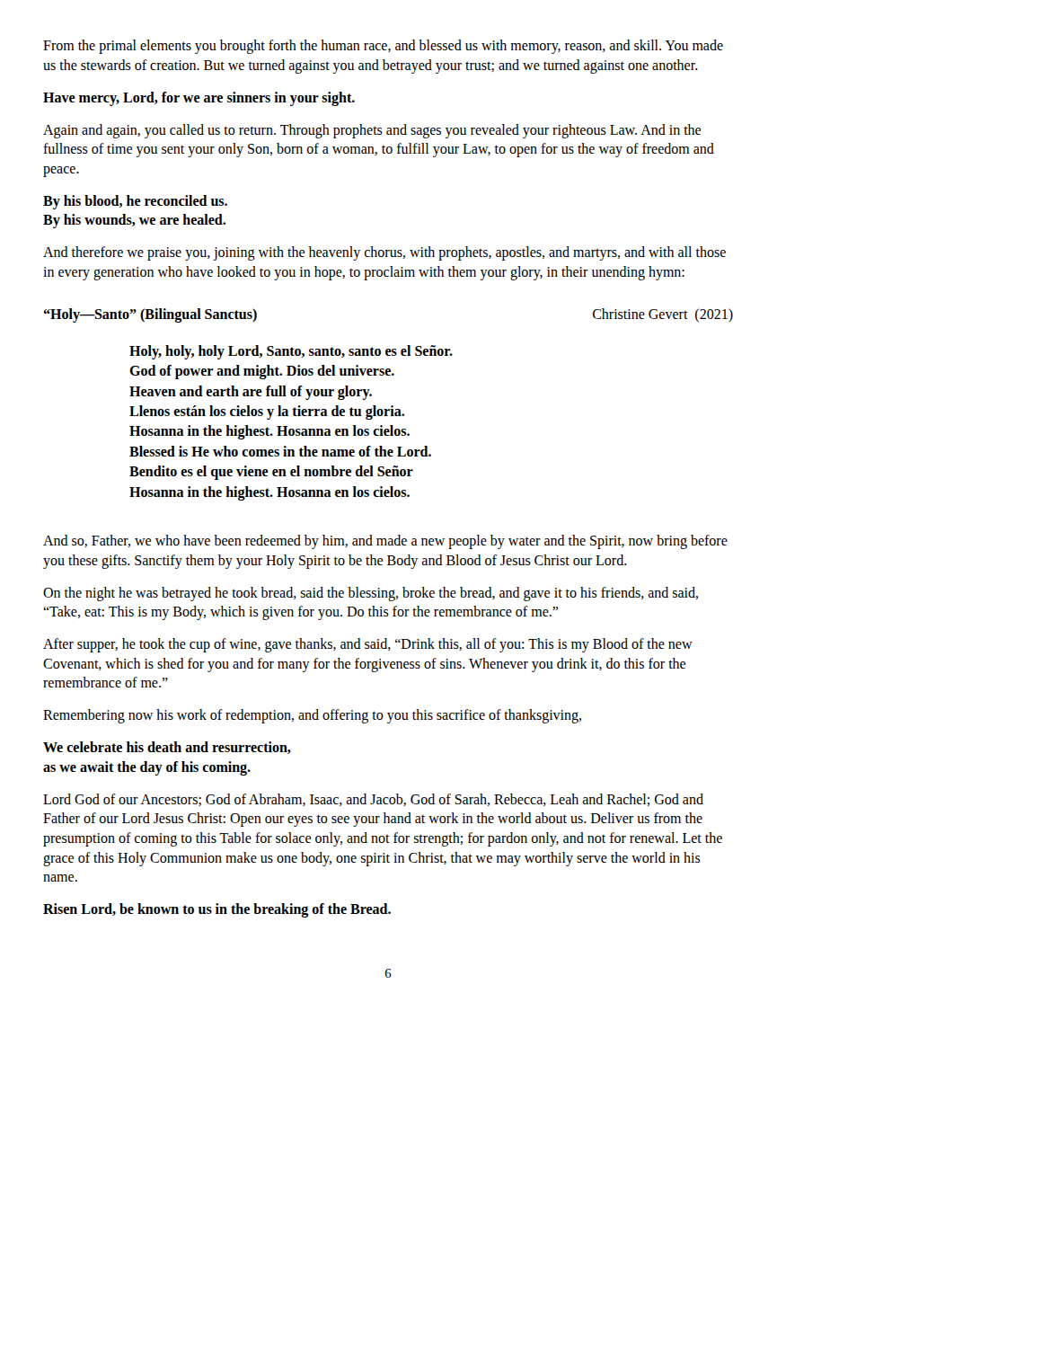From the primal elements you brought forth the human race, and blessed us with memory, reason, and skill. You made us the stewards of creation. But we turned against you and betrayed your trust; and we turned against one another.
Have mercy, Lord, for we are sinners in your sight.
Again and again, you called us to return. Through prophets and sages you revealed your righteous Law. And in the fullness of time you sent your only Son, born of a woman, to fulfill your Law, to open for us the way of freedom and peace.
By his blood, he reconciled us.
By his wounds, we are healed.
And therefore we praise you, joining with the heavenly chorus, with prophets, apostles, and martyrs, and with all those in every generation who have looked to you in hope, to proclaim with them your glory, in their unending hymn:
“Holy—Santo” (Bilingual Sanctus) Christine Gevert (2021)
Holy, holy, holy Lord, Santo, santo, santo es el Señor.
God of power and might. Dios del universe.
Heaven and earth are full of your glory.
Llenos están los cielos y la tierra de tu gloria.
Hosanna in the highest. Hosanna en los cielos.
Blessed is He who comes in the name of the Lord.
Bendito es el que viene en el nombre del Señor
Hosanna in the highest. Hosanna en los cielos.
And so, Father, we who have been redeemed by him, and made a new people by water and the Spirit, now bring before you these gifts. Sanctify them by your Holy Spirit to be the Body and Blood of Jesus Christ our Lord.
On the night he was betrayed he took bread, said the blessing, broke the bread, and gave it to his friends, and said, “Take, eat: This is my Body, which is given for you. Do this for the remembrance of me.”
After supper, he took the cup of wine, gave thanks, and said, “Drink this, all of you: This is my Blood of the new Covenant, which is shed for you and for many for the forgiveness of sins. Whenever you drink it, do this for the remembrance of me.”
Remembering now his work of redemption, and offering to you this sacrifice of thanksgiving,
We celebrate his death and resurrection,
as we await the day of his coming.
Lord God of our Ancestors; God of Abraham, Isaac, and Jacob, God of Sarah, Rebecca, Leah and Rachel; God and Father of our Lord Jesus Christ: Open our eyes to see your hand at work in the world about us. Deliver us from the presumption of coming to this Table for solace only, and not for strength; for pardon only, and not for renewal. Let the grace of this Holy Communion make us one body, one spirit in Christ, that we may worthily serve the world in his name.
Risen Lord, be known to us in the breaking of the Bread.
6